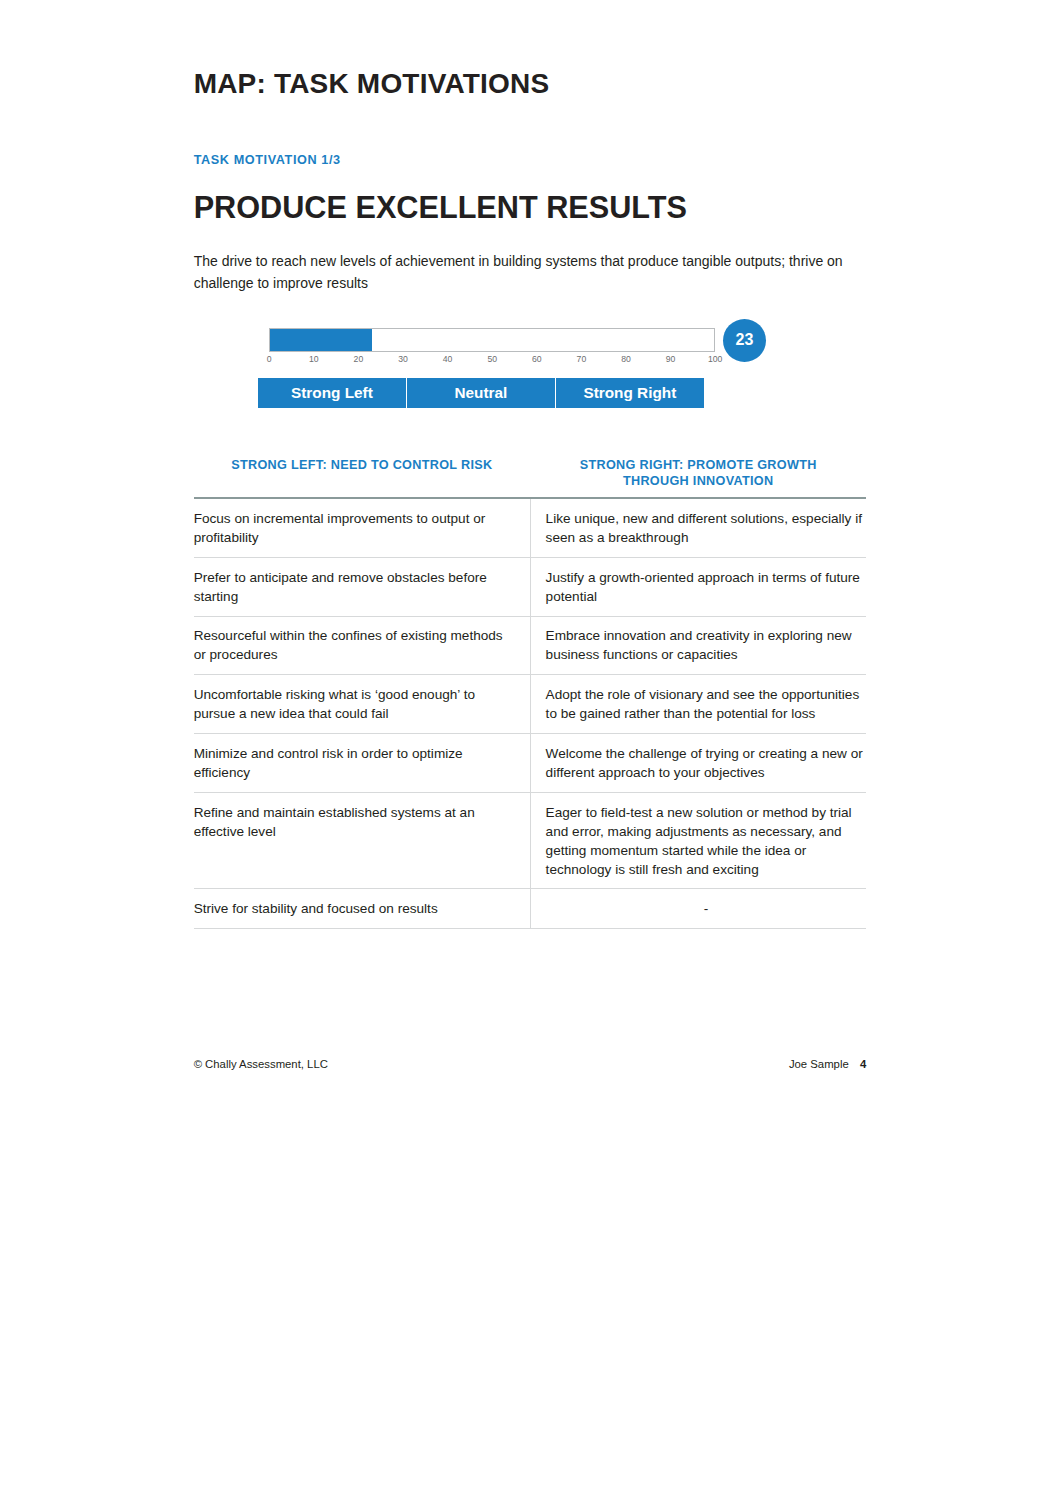MAP: TASK MOTIVATIONS
TASK MOTIVATION 1/3
PRODUCE EXCELLENT RESULTS
The drive to reach new levels of achievement in building systems that produce tangible outputs; thrive on challenge to improve results
23
0 10 20 30 40 50 60 70 80 90 100
Strong Left
Neutral
Strong Right
STRONG LEFT: NEED TO CONTROL RISK
STRONG RIGHT: PROMOTE GROWTH THROUGH INNOVATION
| Focus on incremental improvements to output or profitability | Like unique, new and different solutions, especially if seen as a breakthrough |
| Prefer to anticipate and remove obstacles before starting | Justify a growth-oriented approach in terms of future potential |
| Resourceful within the confines of existing methods or procedures | Embrace innovation and creativity in exploring new business functions or capacities |
| Uncomfortable risking what is ‘good enough’ to pursue a new idea that could fail | Adopt the role of visionary and see the opportunities to be gained rather than the potential for loss |
| Minimize and control risk in order to optimize efficiency | Welcome the challenge of trying or creating a new or different approach to your objectives |
| Refine and maintain established systems at an effective level | Eager to field-test a new solution or method by trial and error, making adjustments as necessary, and getting momentum started while the idea or technology is still fresh and exciting |
| Strive for stability and focused on results | - |
© Chally Assessment, LLC
Joe Sample 4